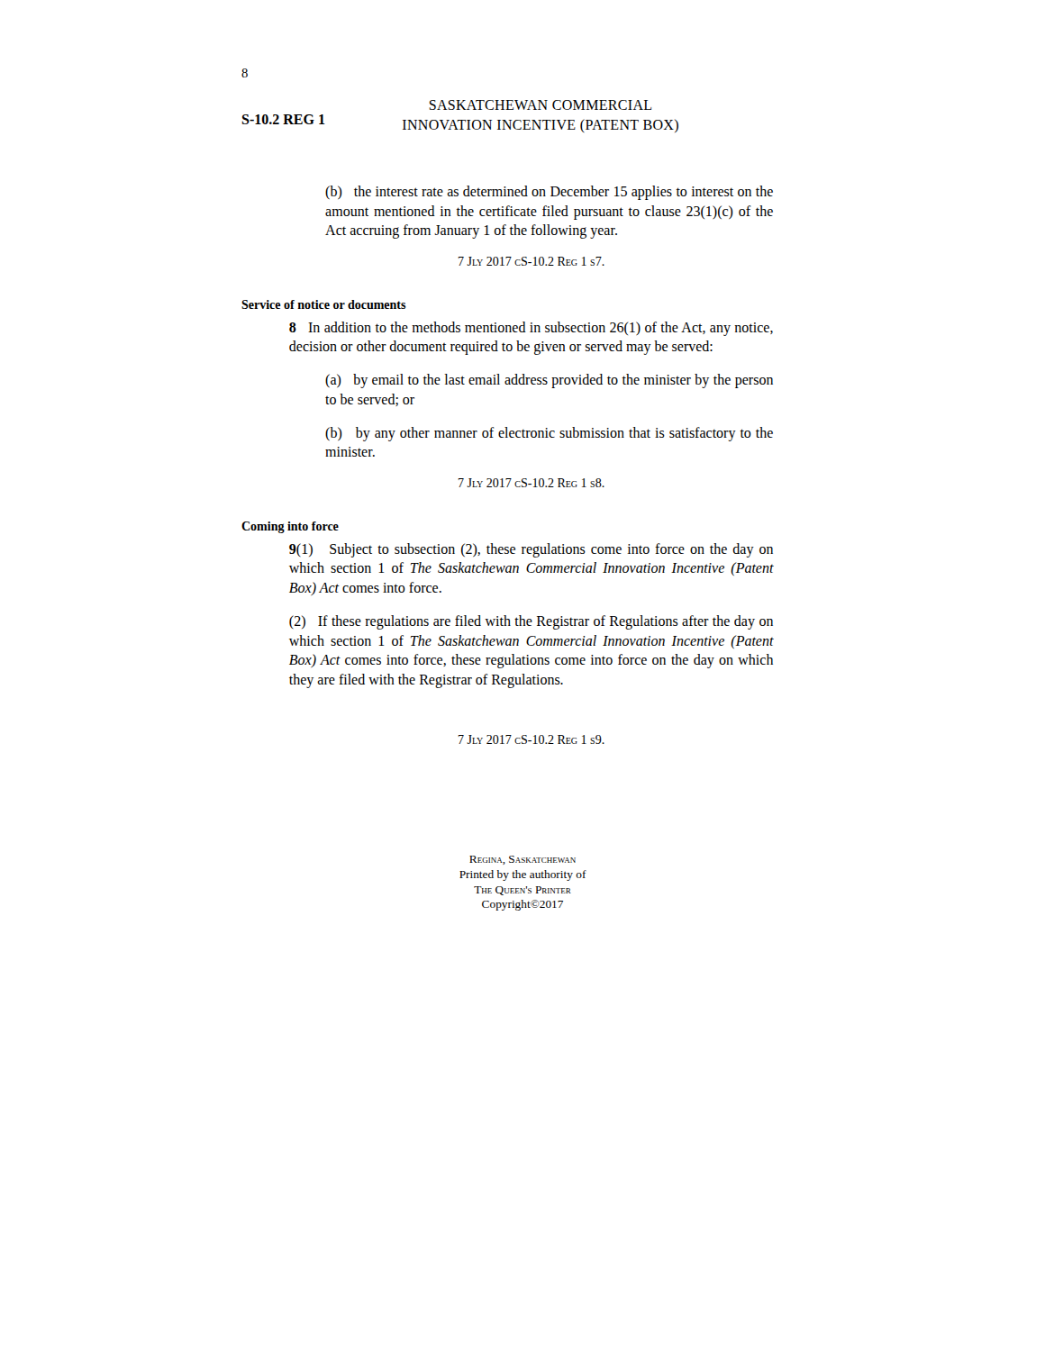8
S-10.2 REG 1
SASKATCHEWAN COMMERCIAL
INNOVATION INCENTIVE (PATENT BOX)
(b) the interest rate as determined on December 15 applies to interest on the amount mentioned in the certificate filed pursuant to clause 23(1)(c) of the Act accruing from January 1 of the following year.
7 Jly 2017 cS-10.2 Reg 1 s7.
Service of notice or documents
8 In addition to the methods mentioned in subsection 26(1) of the Act, any notice, decision or other document required to be given or served may be served:
(a) by email to the last email address provided to the minister by the person to be served; or
(b) by any other manner of electronic submission that is satisfactory to the minister.
7 Jly 2017 cS-10.2 Reg 1 s8.
Coming into force
9(1) Subject to subsection (2), these regulations come into force on the day on which section 1 of The Saskatchewan Commercial Innovation Incentive (Patent Box) Act comes into force.
(2) If these regulations are filed with the Registrar of Regulations after the day on which section 1 of The Saskatchewan Commercial Innovation Incentive (Patent Box) Act comes into force, these regulations come into force on the day on which they are filed with the Registrar of Regulations.
7 Jly 2017 cS-10.2 Reg 1 s9.
Regina, Saskatchewan
Printed by the authority of
The Queen's Printer
Copyright©2017